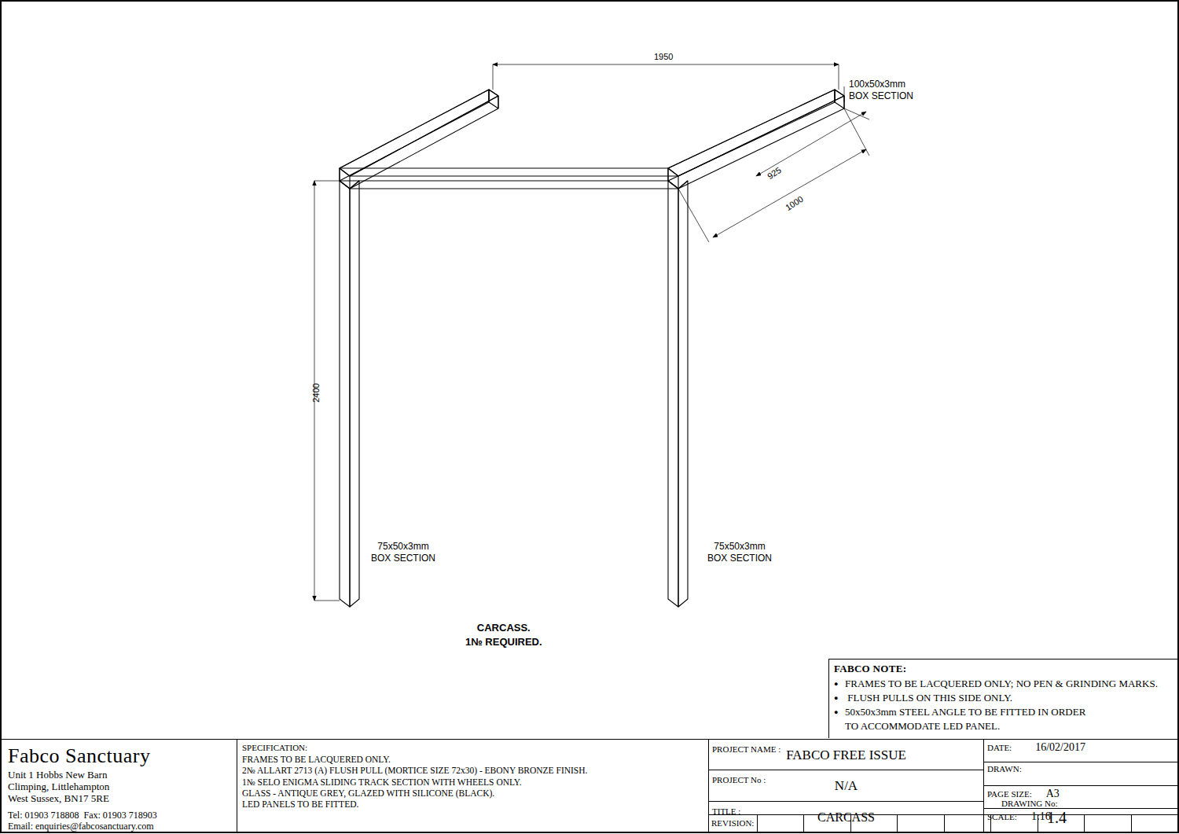1950
2400
925
1000
100x50x3mm
BOX SECTION
75x50x3mm
BOX SECTION
75x50x3mm
BOX SECTION
CARCASS.
1№ REQUIRED.
FABCO NOTE:
FRAMES TO BE LACQUERED ONLY; NO PEN & GRINDING MARKS.
FLUSH PULLS ON THIS SIDE ONLY.
50x50x3mm STEEL ANGLE TO BE FITTED IN ORDER
TO ACCOMMODATE LED PANEL.
Fabco Sanctuary
Unit 1 Hobbs New Barn
Climping, Littlehampton
West Sussex, BN17 5RE
Tel: 01903 718808 Fax: 01903 718903
Email: enquiries@fabcosanctuary.com
SPECIFICATION:
FRAMES TO BE LACQUERED ONLY.
2№ ALLART 2713 (A) FLUSH PULL (MORTICE SIZE 72x30) - EBONY BRONZE FINISH.
1№ SELO ENIGMA SLIDING TRACK SECTION WITH WHEELS ONLY.
GLASS - ANTIQUE GREY, GLAZED WITH SILICONE (BLACK).
LED PANELS TO BE FITTED.
PROJECT NAME : FABCO FREE ISSUE
PROJECT No : N/A
TITLE : CARCASS
DATE:16/02/2017
DRAWN:
PAGE SIZE:A3
SCALE:1:16
DRAWING No:
1.4
REVISION: